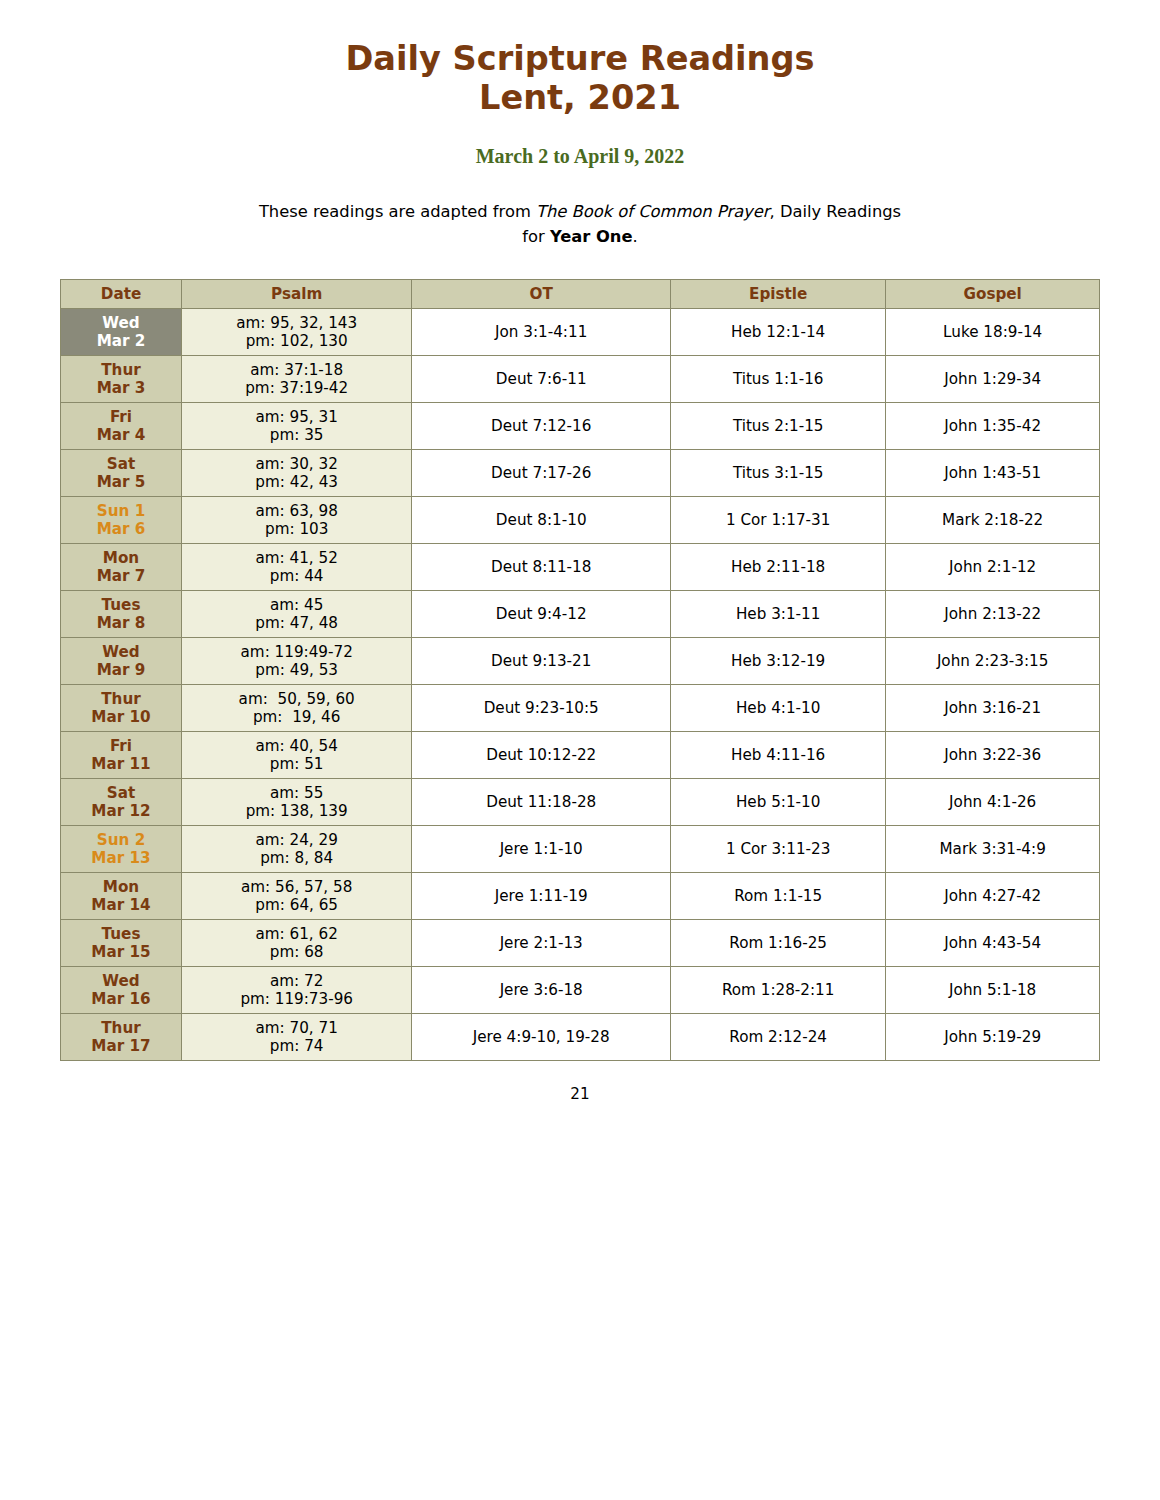Daily Scripture Readings
Lent, 2021
March 2 to April 9, 2022
These readings are adapted from The Book of Common Prayer, Daily Readings
for Year One.
| Date | Psalm | OT | Epistle | Gospel |
| --- | --- | --- | --- | --- |
| Wed Mar 2 | am: 95, 32, 143 pm: 102, 130 | Jon 3:1-4:11 | Heb 12:1-14 | Luke 18:9-14 |
| Thur Mar 3 | am: 37:1-18 pm: 37:19-42 | Deut 7:6-11 | Titus 1:1-16 | John 1:29-34 |
| Fri Mar 4 | am: 95, 31 pm: 35 | Deut 7:12-16 | Titus 2:1-15 | John 1:35-42 |
| Sat Mar 5 | am: 30, 32 pm: 42, 43 | Deut 7:17-26 | Titus 3:1-15 | John 1:43-51 |
| Sun 1 Mar 6 | am: 63, 98 pm: 103 | Deut 8:1-10 | 1 Cor 1:17-31 | Mark 2:18-22 |
| Mon Mar 7 | am: 41, 52 pm: 44 | Deut 8:11-18 | Heb 2:11-18 | John 2:1-12 |
| Tues Mar 8 | am: 45 pm: 47, 48 | Deut 9:4-12 | Heb 3:1-11 | John 2:13-22 |
| Wed Mar 9 | am: 119:49-72 pm: 49, 53 | Deut 9:13-21 | Heb 3:12-19 | John 2:23-3:15 |
| Thur Mar 10 | am: 50, 59, 60 pm: 19, 46 | Deut 9:23-10:5 | Heb 4:1-10 | John 3:16-21 |
| Fri Mar 11 | am: 40, 54 pm: 51 | Deut 10:12-22 | Heb 4:11-16 | John 3:22-36 |
| Sat Mar 12 | am: 55 pm: 138, 139 | Deut 11:18-28 | Heb 5:1-10 | John 4:1-26 |
| Sun 2 Mar 13 | am: 24, 29 pm: 8, 84 | Jere 1:1-10 | 1 Cor 3:11-23 | Mark 3:31-4:9 |
| Mon Mar 14 | am: 56, 57, 58 pm: 64, 65 | Jere 1:11-19 | Rom 1:1-15 | John 4:27-42 |
| Tues Mar 15 | am: 61, 62 pm: 68 | Jere 2:1-13 | Rom 1:16-25 | John 4:43-54 |
| Wed Mar 16 | am: 72 pm: 119:73-96 | Jere 3:6-18 | Rom 1:28-2:11 | John 5:1-18 |
| Thur Mar 17 | am: 70, 71 pm: 74 | Jere 4:9-10, 19-28 | Rom 2:12-24 | John 5:19-29 |
21